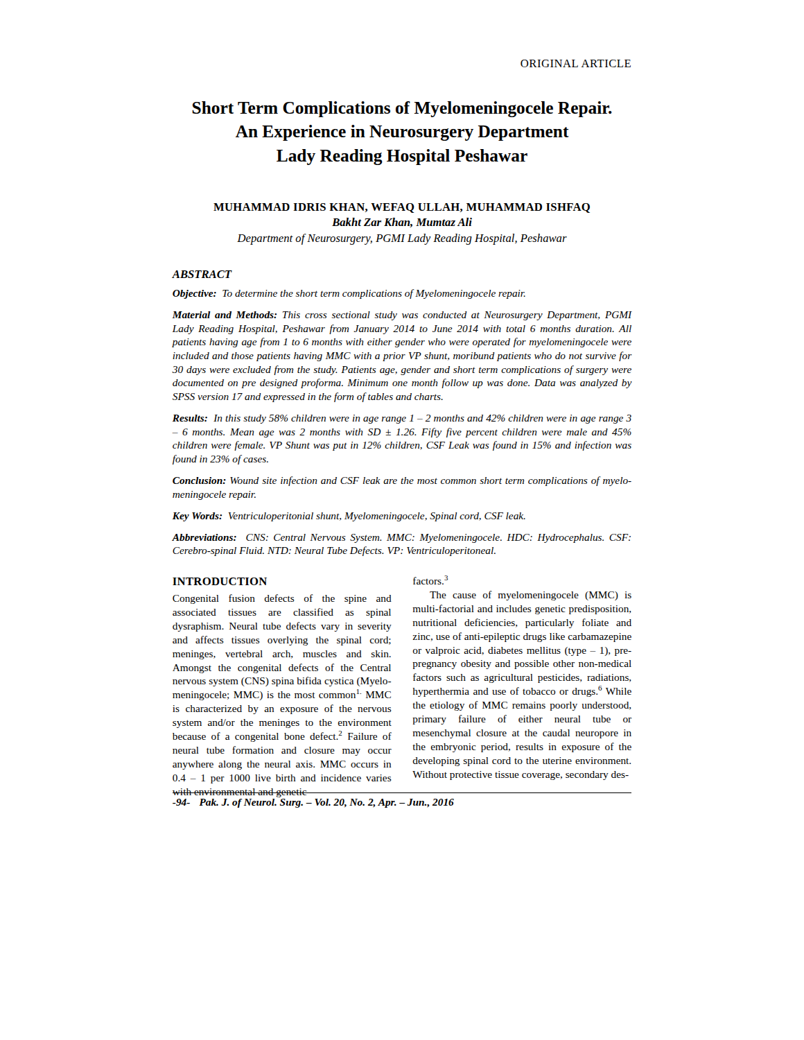ORIGINAL ARTICLE
Short Term Complications of Myelomeningocele Repair.
An Experience in Neurosurgery Department
Lady Reading Hospital Peshawar
MUHAMMAD IDRIS KHAN, WEFAQ ULLAH, MUHAMMAD ISHFAQ
Bakht Zar Khan, Mumtaz Ali
Department of Neurosurgery, PGMI Lady Reading Hospital, Peshawar
ABSTRACT
Objective: To determine the short term complications of Myelomeningocele repair.
Material and Methods: This cross sectional study was conducted at Neurosurgery Department, PGMI Lady Reading Hospital, Peshawar from January 2014 to June 2014 with total 6 months duration. All patients having age from 1 to 6 months with either gender who were operated for myelomeningocele were included and those patients having MMC with a prior VP shunt, moribund patients who do not survive for 30 days were excluded from the study. Patients age, gender and short term complications of surgery were documented on pre designed proforma. Minimum one month follow up was done. Data was analyzed by SPSS version 17 and expressed in the form of tables and charts.
Results: In this study 58% children were in age range 1 – 2 months and 42% children were in age range 3 – 6 months. Mean age was 2 months with SD ± 1.26. Fifty five percent children were male and 45% children were female. VP Shunt was put in 12% children, CSF Leak was found in 15% and infection was found in 23% of cases.
Conclusion: Wound site infection and CSF leak are the most common short term complications of myelo-meningocele repair.
Key Words: Ventriculoperitonial shunt, Myelomeningocele, Spinal cord, CSF leak.
Abbreviations: CNS: Central Nervous System. MMC: Myelomeningocele. HDC: Hydrocephalus. CSF: Cerebro-spinal Fluid. NTD: Neural Tube Defects. VP: Ventriculoperitoneal.
INTRODUCTION
Congenital fusion defects of the spine and associated tissues are classified as spinal dysraphism. Neural tube defects vary in severity and affects tissues overlying the spinal cord; meninges, vertebral arch, muscles and skin. Amongst the congenital defects of the Central nervous system (CNS) spina bifida cystica (Myelo-meningocele; MMC) is the most common1. MMC is characterized by an exposure of the nervous system and/or the meninges to the environment because of a congenital bone defect.2 Failure of neural tube formation and closure may occur anywhere along the neural axis. MMC occurs in 0.4 – 1 per 1000 live birth and incidence varies with environmental and genetic
factors.3
The cause of myelomeningocele (MMC) is multi-factorial and includes genetic predisposition, nutritional deficiencies, particularly foliate and zinc, use of anti-epileptic drugs like carbamazepine or valproic acid, diabetes mellitus (type – 1), pre-pregnancy obesity and possible other non-medical factors such as agricultural pesticides, radiations, hyperthermia and use of tobacco or drugs.6 While the etiology of MMC remains poorly understood, primary failure of either neural tube or mesenchymal closure at the caudal neuropore in the embryonic period, results in exposure of the developing spinal cord to the uterine environment. Without protective tissue coverage, secondary des-
-94- Pak. J. of Neurol. Surg. – Vol. 20, No. 2, Apr. – Jun., 2016